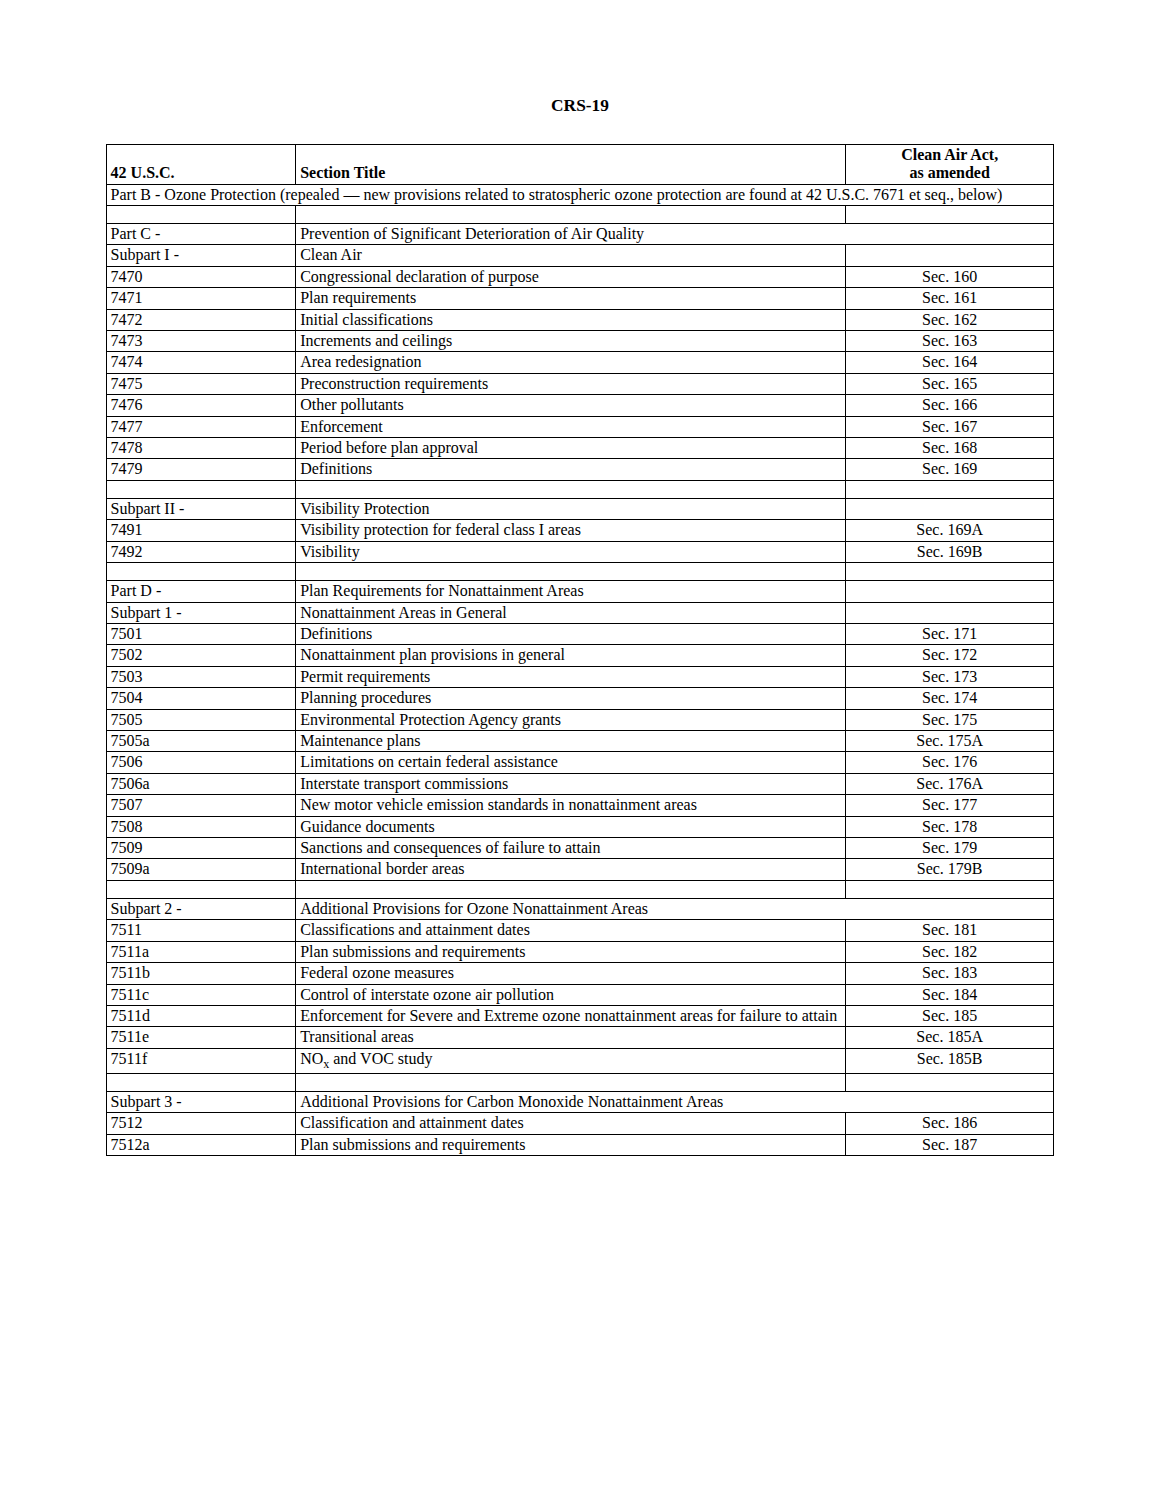CRS-19
| 42 U.S.C. | Section Title | Clean Air Act, as amended |
| --- | --- | --- |
| Part B - Ozone Protection (repealed — new provisions related to stratospheric ozone protection are found at 42 U.S.C. 7671 et seq., below) |
| Part C - | Prevention of Significant Deterioration of Air Quality |
| Subpart I - | Clean Air | |
| 7470 | Congressional declaration of purpose | Sec. 160 |
| 7471 | Plan requirements | Sec. 161 |
| 7472 | Initial classifications | Sec. 162 |
| 7473 | Increments and ceilings | Sec. 163 |
| 7474 | Area redesignation | Sec. 164 |
| 7475 | Preconstruction requirements | Sec. 165 |
| 7476 | Other pollutants | Sec. 166 |
| 7477 | Enforcement | Sec. 167 |
| 7478 | Period before plan approval | Sec. 168 |
| 7479 | Definitions | Sec. 169 |
| Subpart II - | Visibility Protection | |
| 7491 | Visibility protection for federal class I areas | Sec. 169A |
| 7492 | Visibility | Sec. 169B |
| Part D - | Plan Requirements for Nonattainment Areas | |
| Subpart 1 - | Nonattainment Areas in General | |
| 7501 | Definitions | Sec. 171 |
| 7502 | Nonattainment plan provisions in general | Sec. 172 |
| 7503 | Permit requirements | Sec. 173 |
| 7504 | Planning procedures | Sec. 174 |
| 7505 | Environmental Protection Agency grants | Sec. 175 |
| 7505a | Maintenance plans | Sec. 175A |
| 7506 | Limitations on certain federal assistance | Sec. 176 |
| 7506a | Interstate transport commissions | Sec. 176A |
| 7507 | New motor vehicle emission standards in nonattainment areas | Sec. 177 |
| 7508 | Guidance documents | Sec. 178 |
| 7509 | Sanctions and consequences of failure to attain | Sec. 179 |
| 7509a | International border areas | Sec. 179B |
| Subpart 2 - | Additional Provisions for Ozone Nonattainment Areas |
| 7511 | Classifications and attainment dates | Sec. 181 |
| 7511a | Plan submissions and requirements | Sec. 182 |
| 7511b | Federal ozone measures | Sec. 183 |
| 7511c | Control of interstate ozone air pollution | Sec. 184 |
| 7511d | Enforcement for Severe and Extreme ozone nonattainment areas for failure to attain | Sec. 185 |
| 7511e | Transitional areas | Sec. 185A |
| 7511f | NO x and VOC study | Sec. 185B |
| Subpart 3 - | Additional Provisions for Carbon Monoxide Nonattainment Areas |
| 7512 | Classification and attainment dates | Sec. 186 |
| 7512a | Plan submissions and requirements | Sec. 187 |